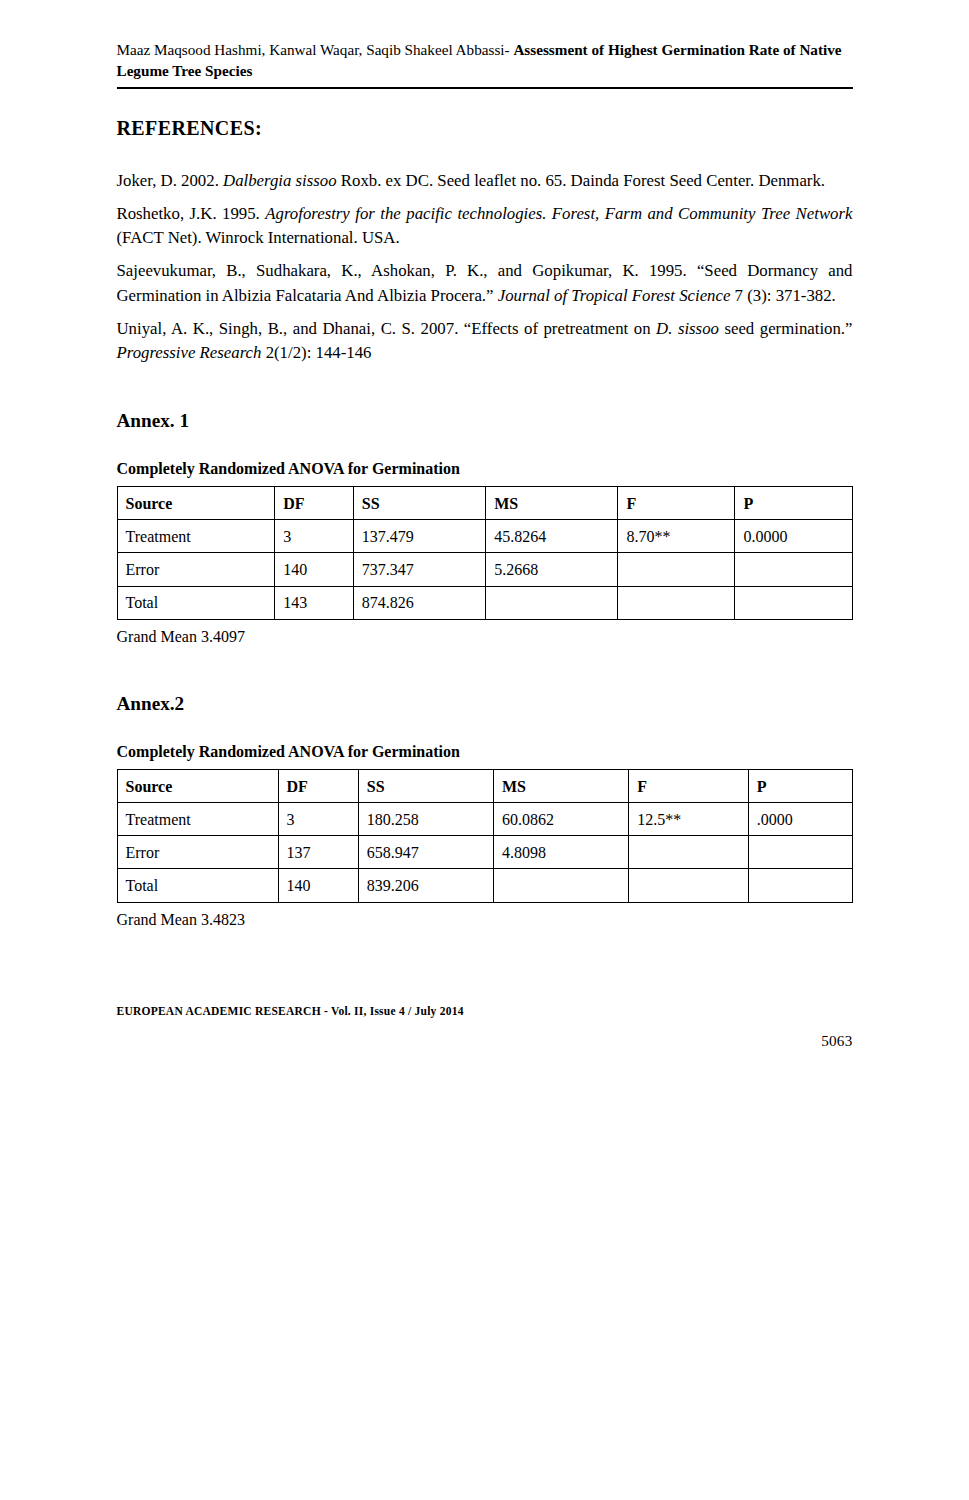Maaz Maqsood Hashmi, Kanwal Waqar, Saqib Shakeel Abbassi- Assessment of Highest Germination Rate of Native Legume Tree Species
REFERENCES:
Joker, D. 2002. Dalbergia sissoo Roxb. ex DC. Seed leaflet no. 65. Dainda Forest Seed Center. Denmark.
Roshetko, J.K. 1995. Agroforestry for the pacific technologies. Forest, Farm and Community Tree Network (FACT Net). Winrock International. USA.
Sajeevukumar, B., Sudhakara, K., Ashokan, P. K., and Gopikumar, K. 1995. “Seed Dormancy and Germination in Albizia Falcataria And Albizia Procera.” Journal of Tropical Forest Science 7 (3): 371-382.
Uniyal, A. K., Singh, B., and Dhanai, C. S. 2007. “Effects of pretreatment on D. sissoo seed germination.” Progressive Research 2(1/2): 144-146
Annex. 1
Completely Randomized ANOVA for Germination
| Source | DF | SS | MS | F | P |
| --- | --- | --- | --- | --- | --- |
| Treatment | 3 | 137.479 | 45.8264 | 8.70** | 0.0000 |
| Error | 140 | 737.347 | 5.2668 | | |
| Total | 143 | 874.826 | | | |
Grand Mean 3.4097
Annex.2
Completely Randomized ANOVA for Germination
| Source | DF | SS | MS | F | P |
| --- | --- | --- | --- | --- | --- |
| Treatment | 3 | 180.258 | 60.0862 | 12.5** | .0000 |
| Error | 137 | 658.947 | 4.8098 | | |
| Total | 140 | 839.206 | | | |
Grand Mean 3.4823
EUROPEAN ACADEMIC RESEARCH - Vol. II, Issue 4 / July 2014
5063